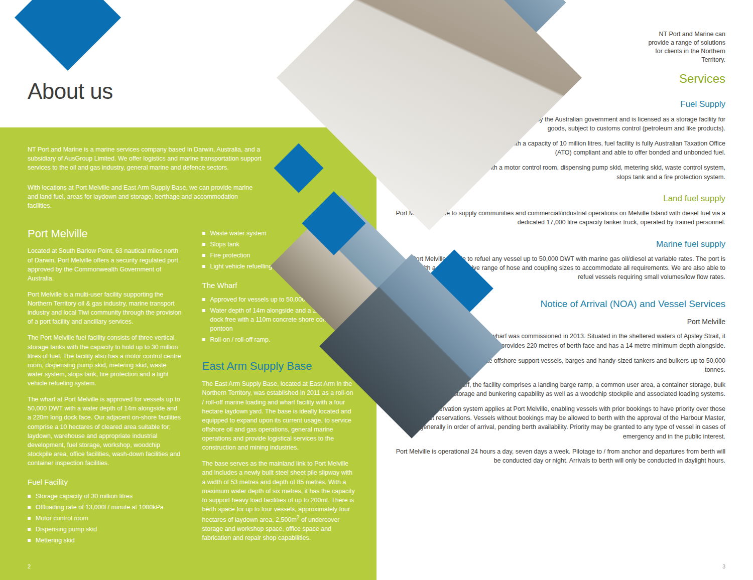About us
NT Port and Marine is a marine services company based in Darwin, Australia, and a subsidiary of AusGroup Limited. We offer logistics and marine transportation support services to the oil and gas industry, general marine and defence sectors.
With locations at Port Melville and East Arm Supply Base, we can provide marine and land fuel, areas for laydown and storage, berthage and accommodation facilities.
Port Melville
Located at South Barlow Point, 63 nautical miles north of Darwin, Port Melville offers a security regulated port approved by the Commonwealth Government of Australia.
Port Melville is a multi-user facility supporting the Northern Territory oil & gas industry, marine transport industry and local Tiwi community through the provision of a port facility and ancillary services.
The Port Melville fuel facility consists of three vertical storage tanks with the capacity to hold up to 30 million litres of fuel. The facility also has a motor control centre room, dispensing pump skid, metering skid, waste water system, slops tank, fire protection and a light vehicle refueling system.
The wharf at Port Melville is approved for vessels up to 50,000 DWT with a water depth of 14m alongside and a 220m long dock face. Our adjacent on-shore facilities comprise a 10 hectares of cleared area suitable for; laydown, warehouse and appropriate industrial development, fuel storage, workshop, woodchip stockpile area, office facilities, wash-down facilities and container inspection facilities.
Fuel Facility
Storage capacity of 30 million litres
Offloading rate of 13,000l / minute at 1000kPa
Motor control room
Dispensing pump skid
Mettering skid
Waste water system
Slops tank
Fire protection
Light vehicle refuelling system
The Wharf
Approved for vessels up to 50,000 DWT
Water depth of 14m alongside and a 220m long dock free with a 110m concrete shore connection pontoon
Roll-on / roll-off ramp.
East Arm Supply Base
The East Arm Supply Base, located at East Arm in the Northern Territory, was established in 2011 as a roll-on / roll-off marine loading and wharf facility with a four hectare laydown yard. The base is ideally located and equipped to expand upon its current usage, to service offshore oil and gas operations, general marine operations and provide logistical services to the construction and mining industries.
The base serves as the mainland link to Port Melville and includes a newly built steel sheet pile slipway with a width of 53 metres and depth of 85 metres. With a maximum water depth of six metres, it has the capacity to support heavy load facilities of up to 200mt. There is berth space for up to four vessels, approximately four hectares of laydown area, 2,500m2 of undercover storage and workshop space, office space and fabrication and repair shop capabilities.
2
NT Port and Marine can
provide a range of solutions
for clients in the Northern
Territory.
Services
Fuel Supply
The port is designated as a security controlled port by the Australian government and is licensed as a storage facility for goods, subject to customs control (petroleum and like products).
With three vertical storage tanks, each with a capacity of 10 million litres, fuel facility is fully Australian Taxation Office (ATO) compliant and able to offer bonded and unbonded fuel.
The fuel facility is fully equipped with a motor control room, dispensing pump skid, metering skid, waste control system, slops tank and a fire protection system.
Land fuel supply
Port Melville is able to supply communities and commercial/industrial operations on Melville Island with diesel fuel via a dedicated 17,000 litre capacity tanker truck, operated by trained personnel.
Marine fuel supply
Port Melville is able to refuel any vessel up to 50,000 DWT with marine gas oil/diesel at variable rates. The port is equipped with a comprehensive range of hose and coupling sizes to accommodate all requirements. We are also able to refuel vessels requiring small volumes/low flow rates.
Notice of Arrival (NOA) and Vessel Services
Port Melville
Port Melville's floating concrete wharf was commissioned in 2013. Situated in the sheltered waters of Apsley Strait, it provides 220 metres of berth face and has a 14 metre minimum depth alongside.
The wharf is able to accommodate offshore support vessels, barges and handy-sized tankers and bulkers up to 50,000 tonnes.
Aside from the main wharf, the facility comprises a landing barge ramp, a common user area, a container storage, bulk fuel storage and bunkering capability as well as a woodchip stockpile and associated loading systems.
A berth reservation system applies at Port Melville, enabling vessels with prior bookings to have priority over those without reservations. Vessels without bookings may be allowed to berth with the approval of the Harbour Master, generally in order of arrival, pending berth availability. Priority may be granted to any type of vessel in cases of emergency and in the public interest.
Port Melville is operational 24 hours a day, seven days a week. Pilotage to / from anchor and departures from berth will be conducted day or night. Arrivals to berth will only be conducted in daylight hours.
3